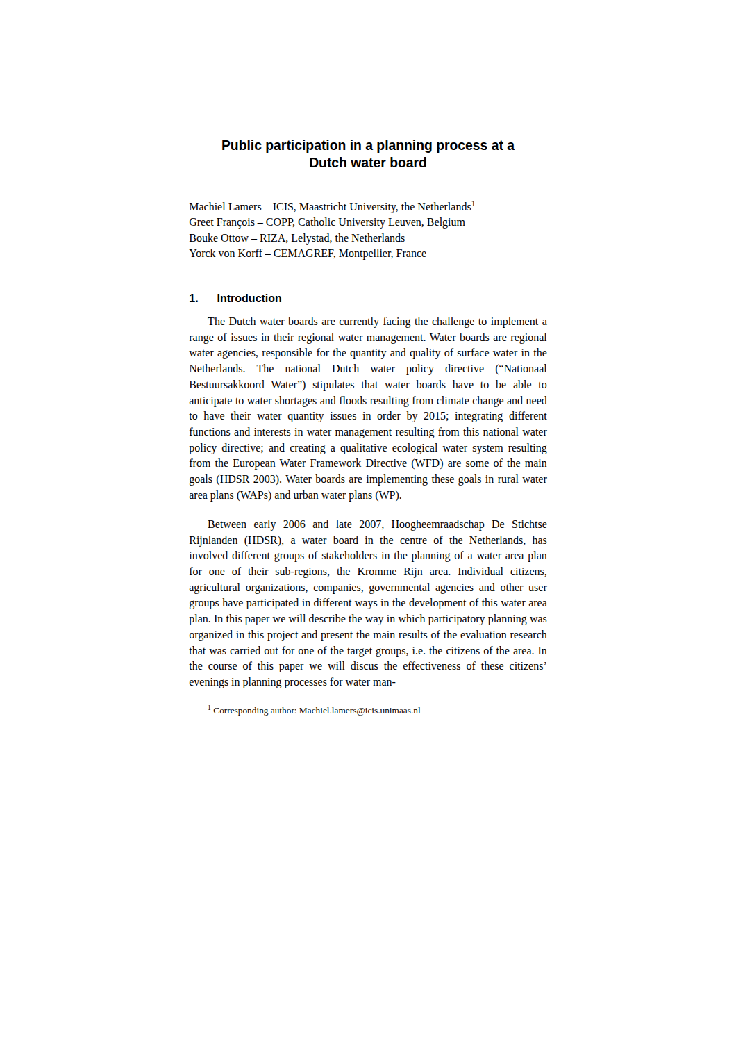Public participation in a planning process at a
Dutch water board
Machiel Lamers – ICIS, Maastricht University, the Netherlands1
Greet François – COPP, Catholic University Leuven, Belgium
Bouke Ottow – RIZA, Lelystad, the Netherlands
Yorck von Korff – CEMAGREF, Montpellier, France
1. Introduction
The Dutch water boards are currently facing the challenge to implement a range of issues in their regional water management. Water boards are regional water agencies, responsible for the quantity and quality of surface water in the Netherlands. The national Dutch water policy directive (“Nationaal Bestuursakkoord Water”) stipulates that water boards have to be able to anticipate to water shortages and floods resulting from climate change and need to have their water quantity issues in order by 2015; integrating different functions and interests in water management resulting from this national water policy directive; and creating a qualitative ecological water system resulting from the European Water Framework Directive (WFD) are some of the main goals (HDSR 2003). Water boards are implementing these goals in rural water area plans (WAPs) and urban water plans (WP).
Between early 2006 and late 2007, Hoogheemraadschap De Stichtse Rijnlanden (HDSR), a water board in the centre of the Netherlands, has involved different groups of stakeholders in the planning of a water area plan for one of their sub-regions, the Kromme Rijn area. Individual citizens, agricultural organizations, companies, governmental agencies and other user groups have participated in different ways in the development of this water area plan. In this paper we will describe the way in which participatory planning was organized in this project and present the main results of the evaluation research that was carried out for one of the target groups, i.e. the citizens of the area. In the course of this paper we will discus the effectiveness of these citizens’ evenings in planning processes for water man-
1 Corresponding author: Machiel.lamers@icis.unimaas.nl